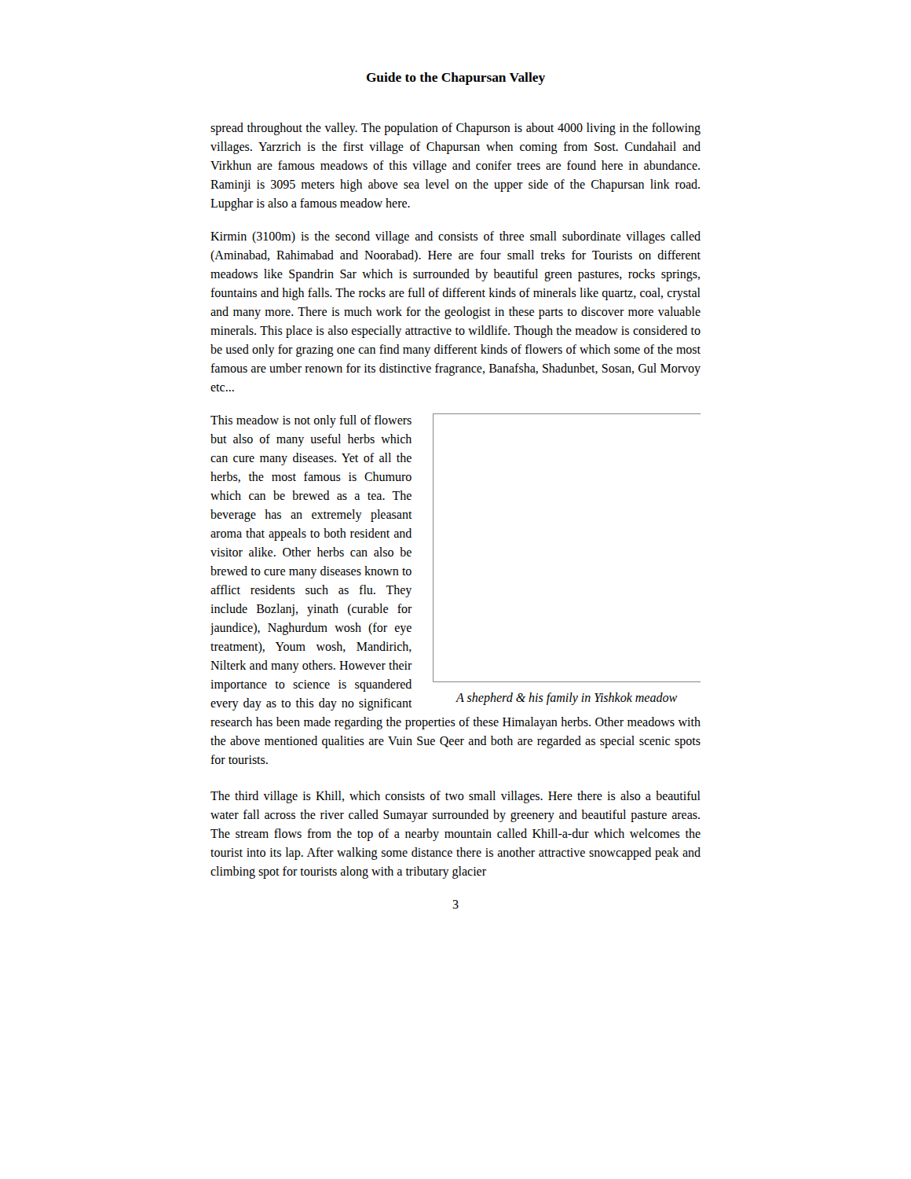Guide to the Chapursan Valley
spread throughout the valley. The population of Chapurson is about 4000 living in the following villages. Yarzrich is the first village of Chapursan when coming from Sost. Cundahail and Virkhun are famous meadows of this village and conifer trees are found here in abundance. Raminji is 3095 meters high above sea level on the upper side of the Chapursan link road. Lupghar is also a famous meadow here.
Kirmin (3100m) is the second village and consists of three small subordinate villages called (Aminabad, Rahimabad and Noorabad). Here are four small treks for Tourists on different meadows like Spandrin Sar which is surrounded by beautiful green pastures, rocks springs, fountains and high falls. The rocks are full of different kinds of minerals like quartz, coal, crystal and many more. There is much work for the geologist in these parts to discover more valuable minerals. This place is also especially attractive to wildlife. Though the meadow is considered to be used only for grazing one can find many different kinds of flowers of which some of the most famous are umber renown for its distinctive fragrance, Banafsha, Shadunbet, Sosan, Gul Morvoy etc...
A shepherd & his family in Yishkok meadow
This meadow is not only full of flowers but also of many useful herbs which can cure many diseases. Yet of all the herbs, the most famous is Chumuro which can be brewed as a tea. The beverage has an extremely pleasant aroma that appeals to both resident and visitor alike. Other herbs can also be brewed to cure many diseases known to afflict residents such as flu. They include Bozlanj, yinath (curable for jaundice), Naghurdum wosh (for eye treatment), Youm wosh, Mandirich, Nilterk and many others. However their importance to science is squandered every day as to this day no significant research has been made regarding the properties of these Himalayan herbs. Other meadows with the above mentioned qualities are Vuin Sue Qeer and both are regarded as special scenic spots for tourists.
The third village is Khill, which consists of two small villages. Here there is also a beautiful water fall across the river called Sumayar surrounded by greenery and beautiful pasture areas. The stream flows from the top of a nearby mountain called Khill-a-dur which welcomes the tourist into its lap. After walking some distance there is another attractive snowcapped peak and climbing spot for tourists along with a tributary glacier
3